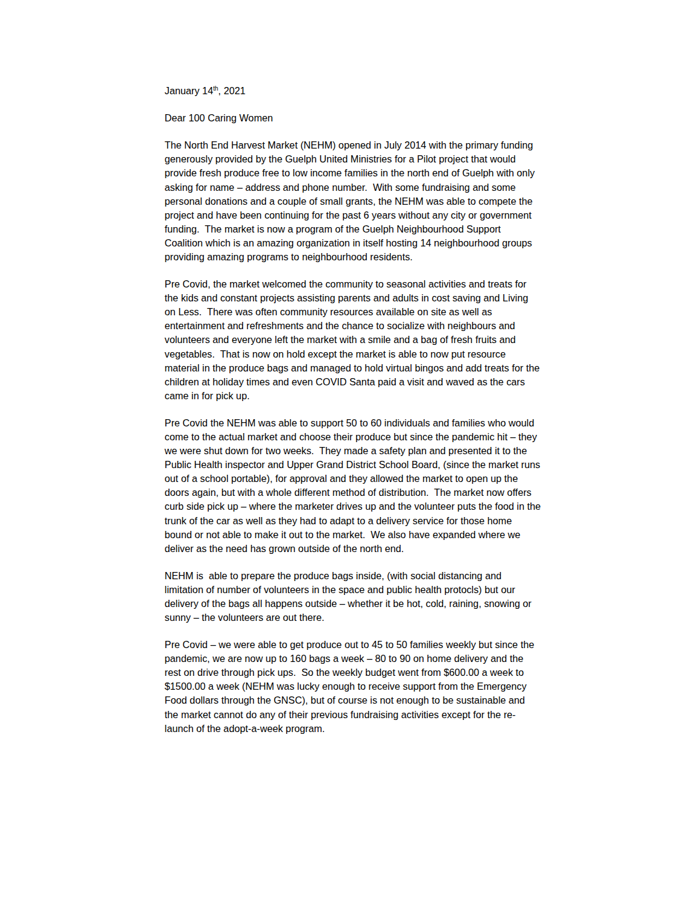January 14th, 2021
Dear 100 Caring Women
The North End Harvest Market (NEHM) opened in July 2014 with the primary funding generously provided by the Guelph United Ministries for a Pilot project that would provide fresh produce free to low income families in the north end of Guelph with only asking for name – address and phone number. With some fundraising and some personal donations and a couple of small grants, the NEHM was able to compete the project and have been continuing for the past 6 years without any city or government funding. The market is now a program of the Guelph Neighbourhood Support Coalition which is an amazing organization in itself hosting 14 neighbourhood groups providing amazing programs to neighbourhood residents.
Pre Covid, the market welcomed the community to seasonal activities and treats for the kids and constant projects assisting parents and adults in cost saving and Living on Less. There was often community resources available on site as well as entertainment and refreshments and the chance to socialize with neighbours and volunteers and everyone left the market with a smile and a bag of fresh fruits and vegetables. That is now on hold except the market is able to now put resource material in the produce bags and managed to hold virtual bingos and add treats for the children at holiday times and even COVID Santa paid a visit and waved as the cars came in for pick up.
Pre Covid the NEHM was able to support 50 to 60 individuals and families who would come to the actual market and choose their produce but since the pandemic hit – they we were shut down for two weeks. They made a safety plan and presented it to the Public Health inspector and Upper Grand District School Board, (since the market runs out of a school portable), for approval and they allowed the market to open up the doors again, but with a whole different method of distribution. The market now offers curb side pick up – where the marketer drives up and the volunteer puts the food in the trunk of the car as well as they had to adapt to a delivery service for those home bound or not able to make it out to the market. We also have expanded where we deliver as the need has grown outside of the north end.
NEHM is able to prepare the produce bags inside, (with social distancing and limitation of number of volunteers in the space and public health protocls) but our delivery of the bags all happens outside – whether it be hot, cold, raining, snowing or sunny – the volunteers are out there.
Pre Covid – we were able to get produce out to 45 to 50 families weekly but since the pandemic, we are now up to 160 bags a week – 80 to 90 on home delivery and the rest on drive through pick ups. So the weekly budget went from $600.00 a week to $1500.00 a week (NEHM was lucky enough to receive support from the Emergency Food dollars through the GNSC), but of course is not enough to be sustainable and the market cannot do any of their previous fundraising activities except for the re-launch of the adopt-a-week program.